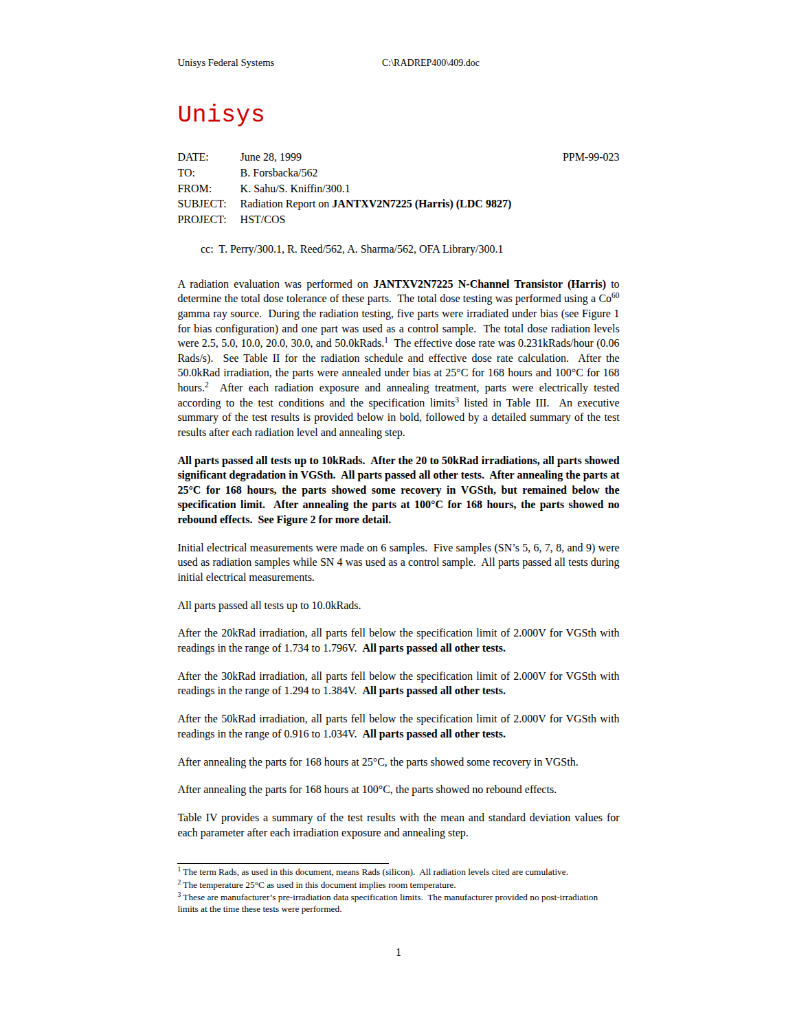Unisys Federal Systems C:\RADREP400\409.doc
Unisys
| DATE: | June 28, 1999 | PPM-99-023 |
| TO: | B. Forsbacka/562 |
| FROM: | K. Sahu/S. Kniffin/300.1 |
| SUBJECT: | Radiation Report on JANTXV2N7225 (Harris) (LDC 9827) |
| PROJECT: | HST/COS |
cc: T. Perry/300.1, R. Reed/562, A. Sharma/562, OFA Library/300.1
A radiation evaluation was performed on JANTXV2N7225 N-Channel Transistor (Harris) to determine the total dose tolerance of these parts. The total dose testing was performed using a Co60 gamma ray source. During the radiation testing, five parts were irradiated under bias (see Figure 1 for bias configuration) and one part was used as a control sample. The total dose radiation levels were 2.5, 5.0, 10.0, 20.0, 30.0, and 50.0kRads.1 The effective dose rate was 0.231kRads/hour (0.06 Rads/s). See Table II for the radiation schedule and effective dose rate calculation. After the 50.0kRad irradiation, the parts were annealed under bias at 25°C for 168 hours and 100°C for 168 hours.2 After each radiation exposure and annealing treatment, parts were electrically tested according to the test conditions and the specification limits3 listed in Table III. An executive summary of the test results is provided below in bold, followed by a detailed summary of the test results after each radiation level and annealing step.
All parts passed all tests up to 10kRads. After the 20 to 50kRad irradiations, all parts showed significant degradation in VGSth. All parts passed all other tests. After annealing the parts at 25°C for 168 hours, the parts showed some recovery in VGSth, but remained below the specification limit. After annealing the parts at 100°C for 168 hours, the parts showed no rebound effects. See Figure 2 for more detail.
Initial electrical measurements were made on 6 samples. Five samples (SN’s 5, 6, 7, 8, and 9) were used as radiation samples while SN 4 was used as a control sample. All parts passed all tests during initial electrical measurements.
All parts passed all tests up to 10.0kRads.
After the 20kRad irradiation, all parts fell below the specification limit of 2.000V for VGSth with readings in the range of 1.734 to 1.796V. All parts passed all other tests.
After the 30kRad irradiation, all parts fell below the specification limit of 2.000V for VGSth with readings in the range of 1.294 to 1.384V. All parts passed all other tests.
After the 50kRad irradiation, all parts fell below the specification limit of 2.000V for VGSth with readings in the range of 0.916 to 1.034V. All parts passed all other tests.
After annealing the parts for 168 hours at 25°C, the parts showed some recovery in VGSth.
After annealing the parts for 168 hours at 100°C, the parts showed no rebound effects.
Table IV provides a summary of the test results with the mean and standard deviation values for each parameter after each irradiation exposure and annealing step.
1 The term Rads, as used in this document, means Rads (silicon). All radiation levels cited are cumulative.
2 The temperature 25°C as used in this document implies room temperature.
3 These are manufacturer’s pre-irradiation data specification limits. The manufacturer provided no post-irradiation limits at the time these tests were performed.
1